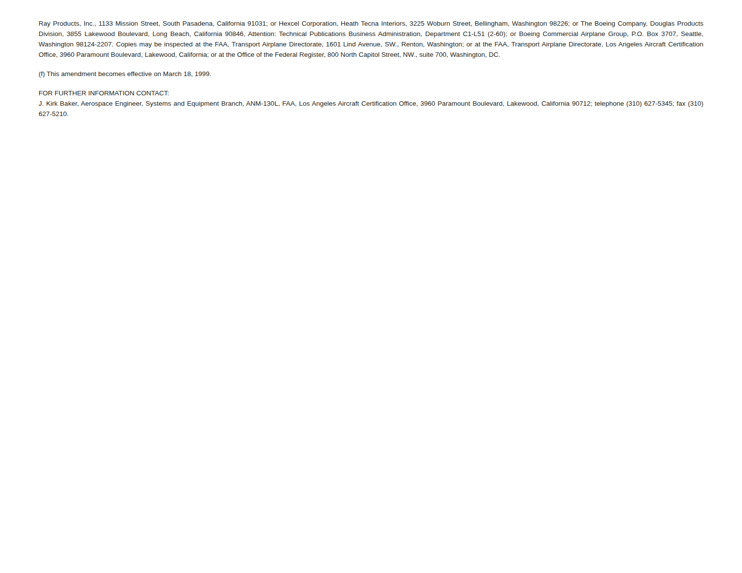Ray Products, Inc., 1133 Mission Street, South Pasadena, California 91031; or Hexcel Corporation, Heath Tecna Interiors, 3225 Woburn Street, Bellingham, Washington 98226; or The Boeing Company, Douglas Products Division, 3855 Lakewood Boulevard, Long Beach, California 90846, Attention: Technical Publications Business Administration, Department C1-L51 (2-60); or Boeing Commercial Airplane Group, P.O. Box 3707, Seattle, Washington 98124-2207. Copies may be inspected at the FAA, Transport Airplane Directorate, 1601 Lind Avenue, SW., Renton, Washington; or at the FAA, Transport Airplane Directorate, Los Angeles Aircraft Certification Office, 3960 Paramount Boulevard, Lakewood, California; or at the Office of the Federal Register, 800 North Capitol Street, NW., suite 700, Washington, DC.
(f) This amendment becomes effective on March 18, 1999.
FOR FURTHER INFORMATION CONTACT:
J. Kirk Baker, Aerospace Engineer, Systems and Equipment Branch, ANM-130L, FAA, Los Angeles Aircraft Certification Office, 3960 Paramount Boulevard, Lakewood, California 90712; telephone (310) 627-5345; fax (310) 627-5210.